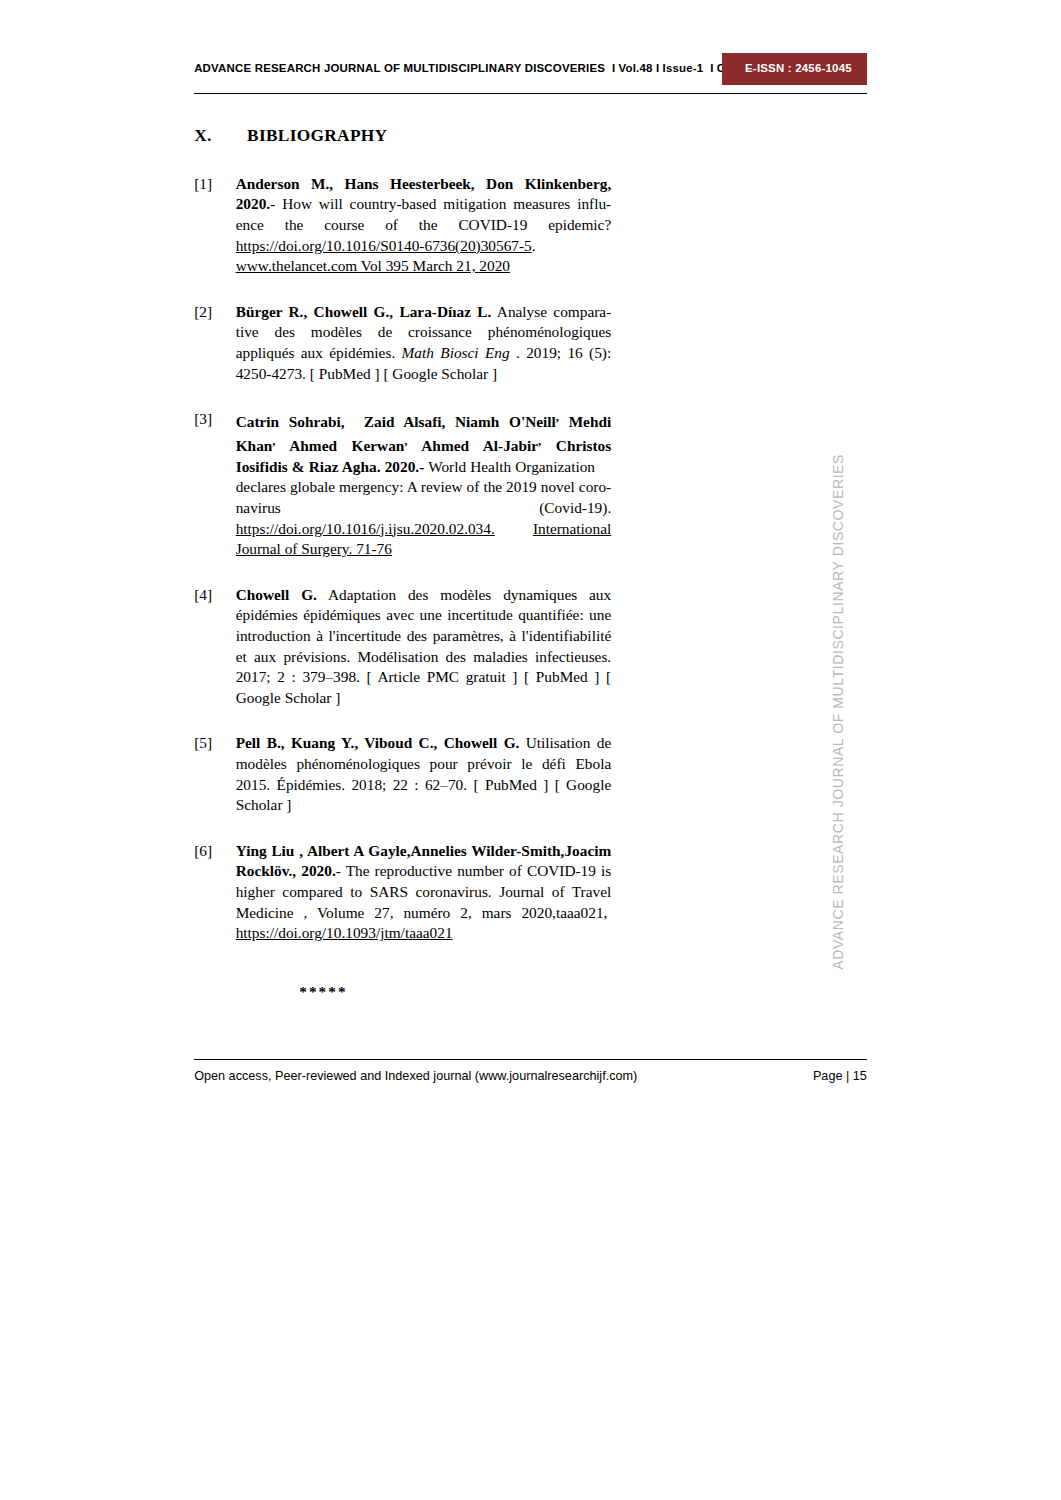ADVANCE RESEARCH JOURNAL OF MULTIDISCIPLINARY DISCOVERIES I Vol.48 I Issue-1 I Chapter-2
E-ISSN : 2456-1045
X. BIBLIOGRAPHY
ADVANCE RESEARCH JOURNAL OF MULTIDISCIPLINARY DISCOVERIES
[1]
Anderson M., Hans Heesterbeek, Don Klinkenberg, 2020.- How will country-based mitigation measures influence the course of the COVID-19 epidemic? https://doi.org/10.1016/S0140-6736(20)30567-5. www.thelancet.com Vol 395 March 21, 2020
[2]
Bürger R., Chowell G., Lara-Díıaz L. Analyse comparative des modèles de croissance phénoménologiques appliqués aux épidémies. Math Biosci Eng . 2019; 16 (5): 4250-4273. [ PubMed ] [ Google Scholar ]
[3]
Catrin Sohrabi, Zaid Alsafi, Niamh O'Neill, Mehdi Khan, Ahmed Kerwan, Ahmed Al-Jabir, Christos Iosifidis & Riaz Agha. 2020.- World Health Organization declares globale mergency: A review of the 2019 novel coronavirus (Covid-19). https://doi.org/10.1016/j.ijsu.2020.02.034. International Journal of Surgery. 71-76
[4]
Chowell G. Adaptation des modèles dynamiques aux épidémies épidémiques avec une incertitude quantifiée: une introduction à l'incertitude des paramètres, à l'identifiabilité et aux prévisions. Modélisation des maladies infectieuses. 2017; 2 : 379–398. [ Article PMC gratuit ] [ PubMed ] [ Google Scholar ]
[5]
Pell B., Kuang Y., Viboud C., Chowell G. Utilisation de modèles phénoménologiques pour prévoir le défi Ebola 2015. Épidémies. 2018; 22 : 62–70. [ PubMed ] [ Google Scholar ]
[6]
Ying Liu , Albert A Gayle,Annelies Wilder-Smith,Joacim Rocklöv., 2020.- The reproductive number of COVID-19 is higher compared to SARS coronavirus. Journal of Travel Medicine , Volume 27, numéro 2, mars 2020,taaa021, https://doi.org/10.1093/jtm/taaa021
*****
Open access, Peer-reviewed and Indexed journal (www.journalresearchijf.com)
Page | 15